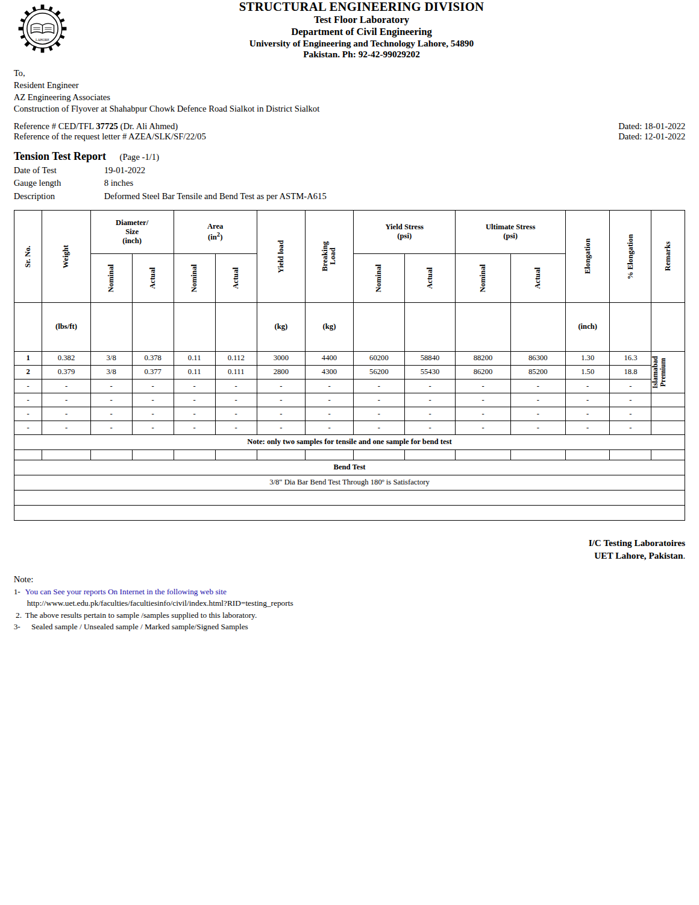LAHORE
STRUCTURAL ENGINEERING DIVISION
Test Floor Laboratory
Department of Civil Engineering
University of Engineering and Technology Lahore, 54890
Pakistan. Ph: 92-42-99029202
To,
Resident Engineer
AZ Engineering Associates
Construction of Flyover at Shahabpur Chowk Defence Road Sialkot in District Sialkot
Reference # CED/TFL 37725 (Dr. Ali Ahmed)
Dated: 18-01-2022
Reference of the request letter # AZEA/SLK/SF/22/05
Dated: 12-01-2022
Tension Test Report (Page -1/1)
Date of Test19-01-2022
Gauge length8 inches
Description Deformed Steel Bar Tensile and Bend Test as per ASTM-A615
| Sr. No. | Weight | Diameter/ Size (inch) | Area (in 2 ) | Yield load | Breaking Load | Yield Stress (psi) | Ultimate Stress (psi) | Elongation | % Elongation | Remarks |
| --- | --- | --- | --- | --- | --- | --- | --- | --- | --- | --- |
| Nominal | Actual | Nominal | Actual | Nominal | Actual | Nominal | Actual |
| | (lbs/ft) | | | | | (kg) | (kg) | | | | | (inch) | | |
| 1 | 0.382 | 3/8 | 0.378 | 0.11 | 0.112 | 3000 | 4400 | 60200 | 58840 | 88200 | 86300 | 1.30 | 16.3 | Islamabad Premium |
| 2 | 0.379 | 3/8 | 0.377 | 0.11 | 0.111 | 2800 | 4300 | 56200 | 55430 | 86200 | 85200 | 1.50 | 18.8 |
| - | - | - | - | - | - | - | - | - | - | - | - | - | - |
| - | - | - | - | - | - | - | - | - | - | - | - | - | - | |
| - | - | - | - | - | - | - | - | - | - | - | - | - | - | |
| - | - | - | - | - | - | - | - | - | - | - | - | - | - | |
| Note: only two samples for tensile and one sample for bend test |
| Bend Test |
| 3/8" Dia Bar Bend Test Through 180º is Satisfactory |
I/C Testing Laboratoires
UET Lahore, Pakistan.
Note:
1- You can See your reports On Internet in the following web site
http://www.uet.edu.pk/faculties/facultiesinfo/civil/index.html?RID=testing_reports
2. The above results pertain to sample /samples supplied to this laboratory.
3- Sealed sample / Unsealed sample / Marked sample/Signed Samples